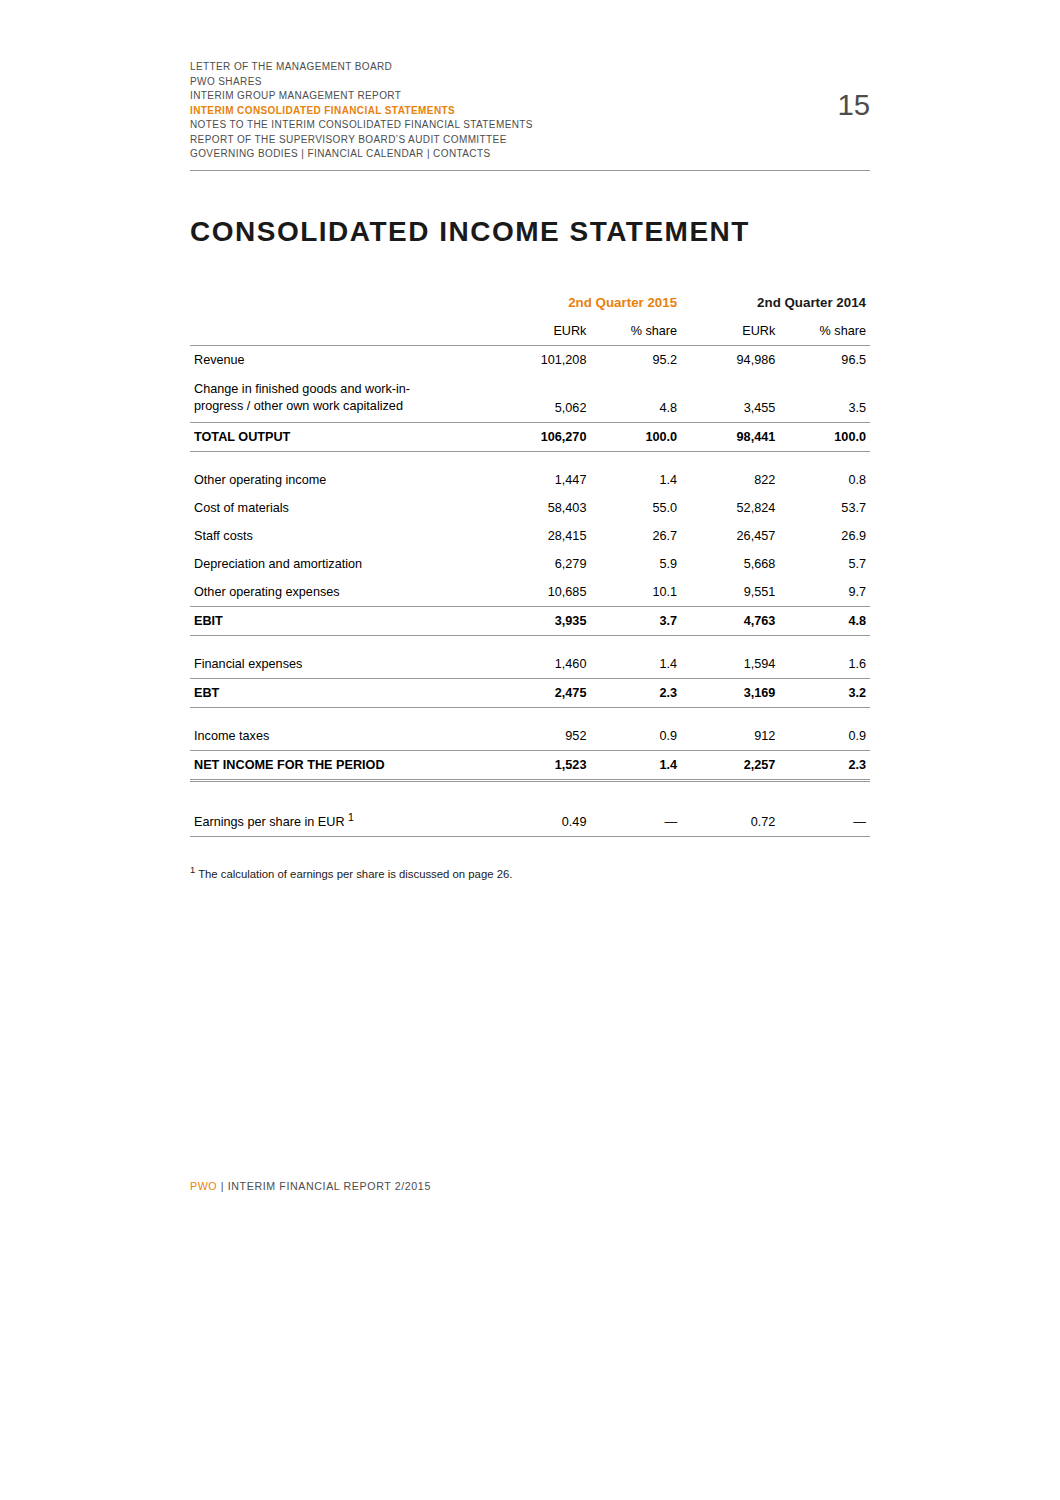LETTER OF THE MANAGEMENT BOARD
PWO SHARES
INTERIM GROUP MANAGEMENT REPORT
INTERIM CONSOLIDATED FINANCIAL STATEMENTS
NOTES TO THE INTERIM CONSOLIDATED FINANCIAL STATEMENTS
REPORT OF THE SUPERVISORY BOARD’S AUDIT COMMITTEE
GOVERNING BODIES | FINANCIAL CALENDAR | CONTACTS
15
CONSOLIDATED INCOME STATEMENT
| | 2nd Quarter 2015 | 2nd Quarter 2014 |
| --- | --- | --- |
| | EURk | % share | EURk | % share |
| Revenue | 101,208 | 95.2 | 94,986 | 96.5 |
| Change in finished goods and work-in- progress / other own work capitalized | 5,062 | 4.8 | 3,455 | 3.5 |
| TOTAL OUTPUT | 106,270 | 100.0 | 98,441 | 100.0 |
| Other operating income | 1,447 | 1.4 | 822 | 0.8 |
| Cost of materials | 58,403 | 55.0 | 52,824 | 53.7 |
| Staff costs | 28,415 | 26.7 | 26,457 | 26.9 |
| Depreciation and amortization | 6,279 | 5.9 | 5,668 | 5.7 |
| Other operating expenses | 10,685 | 10.1 | 9,551 | 9.7 |
| EBIT | 3,935 | 3.7 | 4,763 | 4.8 |
| Financial expenses | 1,460 | 1.4 | 1,594 | 1.6 |
| EBT | 2,475 | 2.3 | 3,169 | 3.2 |
| Income taxes | 952 | 0.9 | 912 | 0.9 |
| NET INCOME FOR THE PERIOD | 1,523 | 1.4 | 2,257 | 2.3 |
| Earnings per share in EUR 1 | 0.49 | — | 0.72 | — |
1 The calculation of earnings per share is discussed on page 26.
PWO | INTERIM FINANCIAL REPORT 2/2015